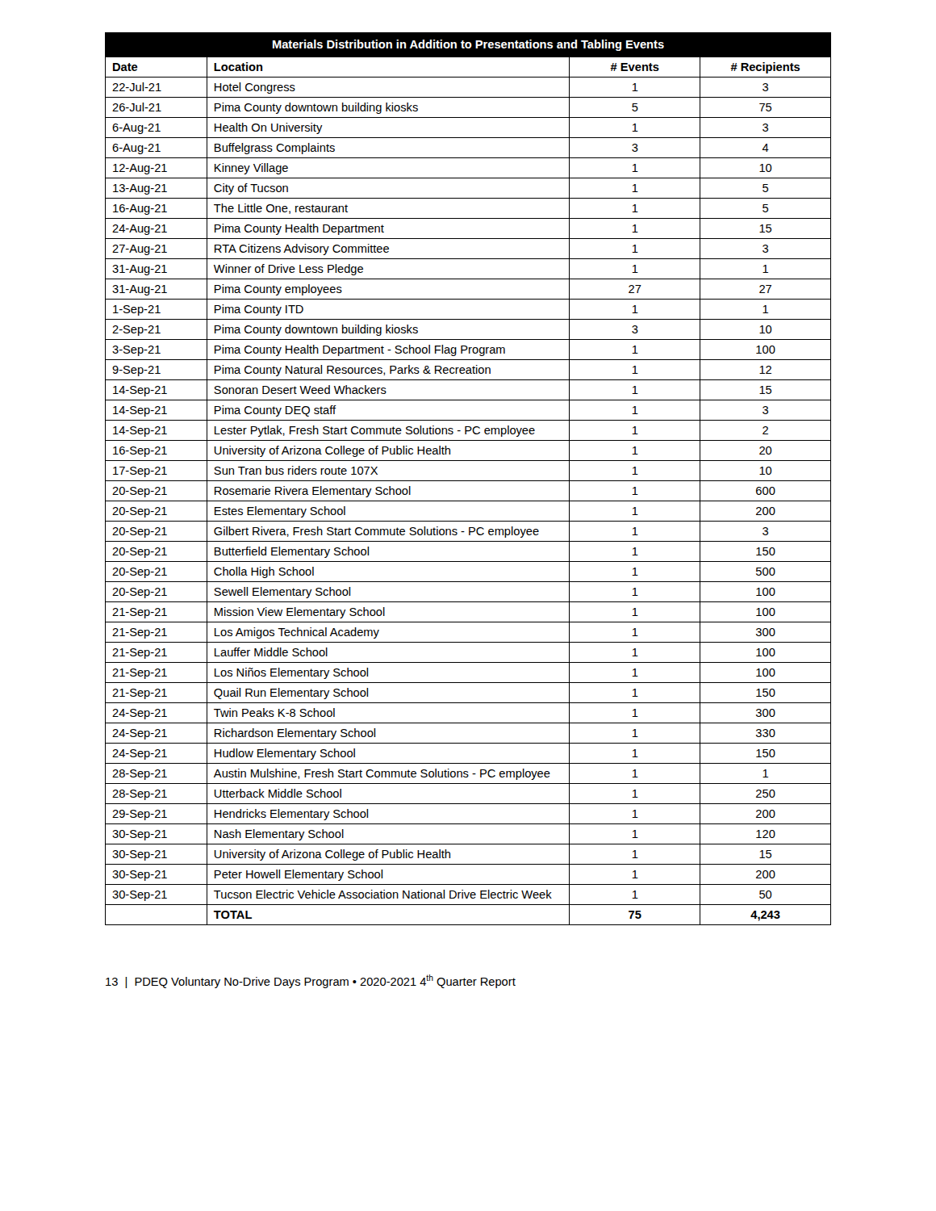Materials Distribution in Addition to Presentations and Tabling Events
| Date | Location | # Events | # Recipients |
| --- | --- | --- | --- |
| 22-Jul-21 | Hotel Congress | 1 | 3 |
| 26-Jul-21 | Pima County downtown building kiosks | 5 | 75 |
| 6-Aug-21 | Health On University | 1 | 3 |
| 6-Aug-21 | Buffelgrass Complaints | 3 | 4 |
| 12-Aug-21 | Kinney Village | 1 | 10 |
| 13-Aug-21 | City of Tucson | 1 | 5 |
| 16-Aug-21 | The Little One, restaurant | 1 | 5 |
| 24-Aug-21 | Pima County Health Department | 1 | 15 |
| 27-Aug-21 | RTA Citizens Advisory Committee | 1 | 3 |
| 31-Aug-21 | Winner of Drive Less Pledge | 1 | 1 |
| 31-Aug-21 | Pima County employees | 27 | 27 |
| 1-Sep-21 | Pima County ITD | 1 | 1 |
| 2-Sep-21 | Pima County downtown building kiosks | 3 | 10 |
| 3-Sep-21 | Pima County Health Department - School Flag Program | 1 | 100 |
| 9-Sep-21 | Pima County Natural Resources, Parks & Recreation | 1 | 12 |
| 14-Sep-21 | Sonoran Desert Weed Whackers | 1 | 15 |
| 14-Sep-21 | Pima County DEQ staff | 1 | 3 |
| 14-Sep-21 | Lester Pytlak, Fresh Start Commute Solutions - PC employee | 1 | 2 |
| 16-Sep-21 | University of Arizona College of Public Health | 1 | 20 |
| 17-Sep-21 | Sun Tran bus riders route 107X | 1 | 10 |
| 20-Sep-21 | Rosemarie Rivera Elementary School | 1 | 600 |
| 20-Sep-21 | Estes Elementary School | 1 | 200 |
| 20-Sep-21 | Gilbert Rivera, Fresh Start Commute Solutions - PC employee | 1 | 3 |
| 20-Sep-21 | Butterfield Elementary School | 1 | 150 |
| 20-Sep-21 | Cholla High School | 1 | 500 |
| 20-Sep-21 | Sewell Elementary School | 1 | 100 |
| 21-Sep-21 | Mission View Elementary School | 1 | 100 |
| 21-Sep-21 | Los Amigos Technical Academy | 1 | 300 |
| 21-Sep-21 | Lauffer Middle School | 1 | 100 |
| 21-Sep-21 | Los Niños Elementary School | 1 | 100 |
| 21-Sep-21 | Quail Run Elementary School | 1 | 150 |
| 24-Sep-21 | Twin Peaks K-8 School | 1 | 300 |
| 24-Sep-21 | Richardson Elementary School | 1 | 330 |
| 24-Sep-21 | Hudlow Elementary School | 1 | 150 |
| 28-Sep-21 | Austin Mulshine, Fresh Start Commute Solutions - PC employee | 1 | 1 |
| 28-Sep-21 | Utterback Middle School | 1 | 250 |
| 29-Sep-21 | Hendricks Elementary School | 1 | 200 |
| 30-Sep-21 | Nash Elementary School | 1 | 120 |
| 30-Sep-21 | University of Arizona College of Public Health | 1 | 15 |
| 30-Sep-21 | Peter Howell Elementary School | 1 | 200 |
| 30-Sep-21 | Tucson Electric Vehicle Association National Drive Electric Week | 1 | 50 |
| | TOTAL | 75 | 4,243 |
13 | PDEQ Voluntary No-Drive Days Program • 2020-2021 4th Quarter Report